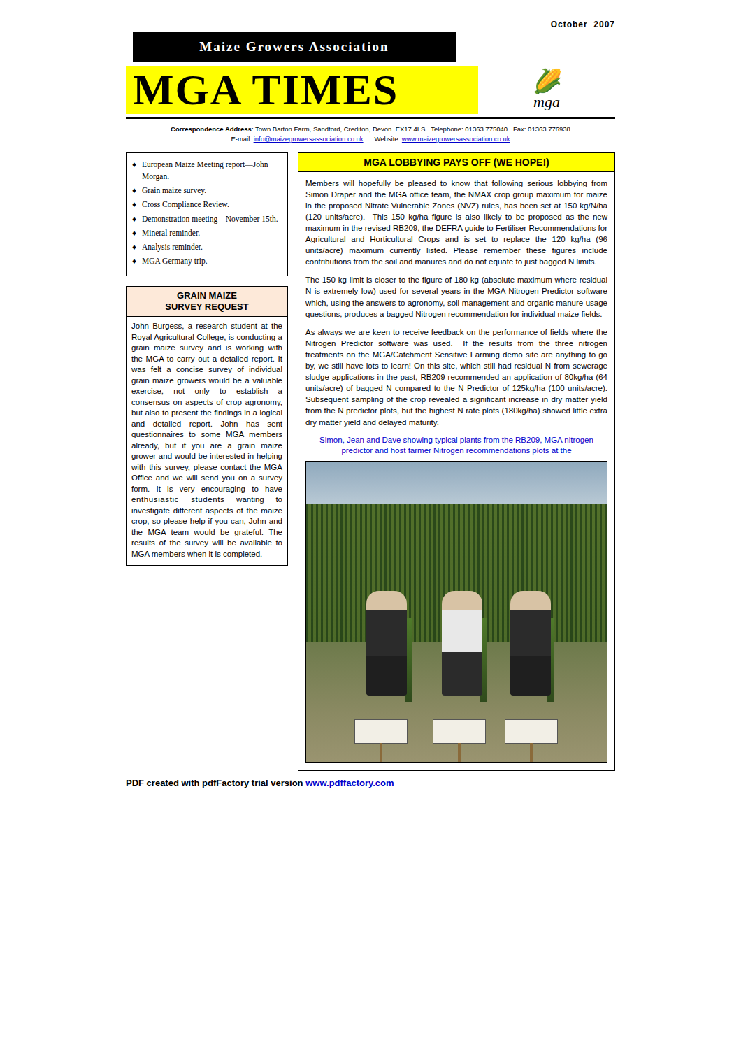October 2007
Maize Growers Association
MGA TIMES
🌽
mga
Correspondence Address: Town Barton Farm, Sandford, Crediton, Devon. EX17 4LS. Telephone: 01363 775040 Fax: 01363 776938
E-mail: info@maizegrowersassociation.co.uk Website: www.maizegrowersassociation.co.uk
European Maize Meeting report—John Morgan.
Grain maize survey.
Cross Compliance Review.
Demonstration meeting—November 15th.
Mineral reminder.
Analysis reminder.
MGA Germany trip.
GRAIN MAIZE
SURVEY REQUEST
John Burgess, a research student at the Royal Agricultural College, is conducting a grain maize survey and is working with the MGA to carry out a detailed report. It was felt a concise survey of individual grain maize growers would be a valuable exercise, not only to establish a consensus on aspects of crop agronomy, but also to present the findings in a logical and detailed report. John has sent questionnaires to some MGA members already, but if you are a grain maize grower and would be interested in helping with this survey, please contact the MGA Office and we will send you on a survey form. It is very encouraging to have enthusiastic students wanting to investigate different aspects of the maize crop, so please help if you can, John and the MGA team would be grateful. The results of the survey will be available to MGA members when it is completed.
MGA LOBBYING PAYS OFF (WE HOPE!)
Members will hopefully be pleased to know that following serious lobbying from Simon Draper and the MGA office team, the NMAX crop group maximum for maize in the proposed Nitrate Vulnerable Zones (NVZ) rules, has been set at 150 kg/N/ha (120 units/acre). This 150 kg/ha figure is also likely to be proposed as the new maximum in the revised RB209, the DEFRA guide to Fertiliser Recommendations for Agricultural and Horticultural Crops and is set to replace the 120 kg/ha (96 units/acre) maximum currently listed. Please remember these figures include contributions from the soil and manures and do not equate to just bagged N limits.
The 150 kg limit is closer to the figure of 180 kg (absolute maximum where residual N is extremely low) used for several years in the MGA Nitrogen Predictor software which, using the answers to agronomy, soil management and organic manure usage questions, produces a bagged Nitrogen recommendation for individual maize fields.
As always we are keen to receive feedback on the performance of fields where the Nitrogen Predictor software was used. If the results from the three nitrogen treatments on the MGA/Catchment Sensitive Farming demo site are anything to go by, we still have lots to learn! On this site, which still had residual N from sewerage sludge applications in the past, RB209 recommended an application of 80kg/ha (64 units/acre) of bagged N compared to the N Predictor of 125kg/ha (100 units/acre). Subsequent sampling of the crop revealed a significant increase in dry matter yield from the N predictor plots, but the highest N rate plots (180kg/ha) showed little extra dry matter yield and delayed maturity.
Simon, Jean and Dave showing typical plants from the RB209, MGA nitrogen predictor and host farmer Nitrogen recommendations plots at the
PDF created with pdfFactory trial version www.pdffactory.com